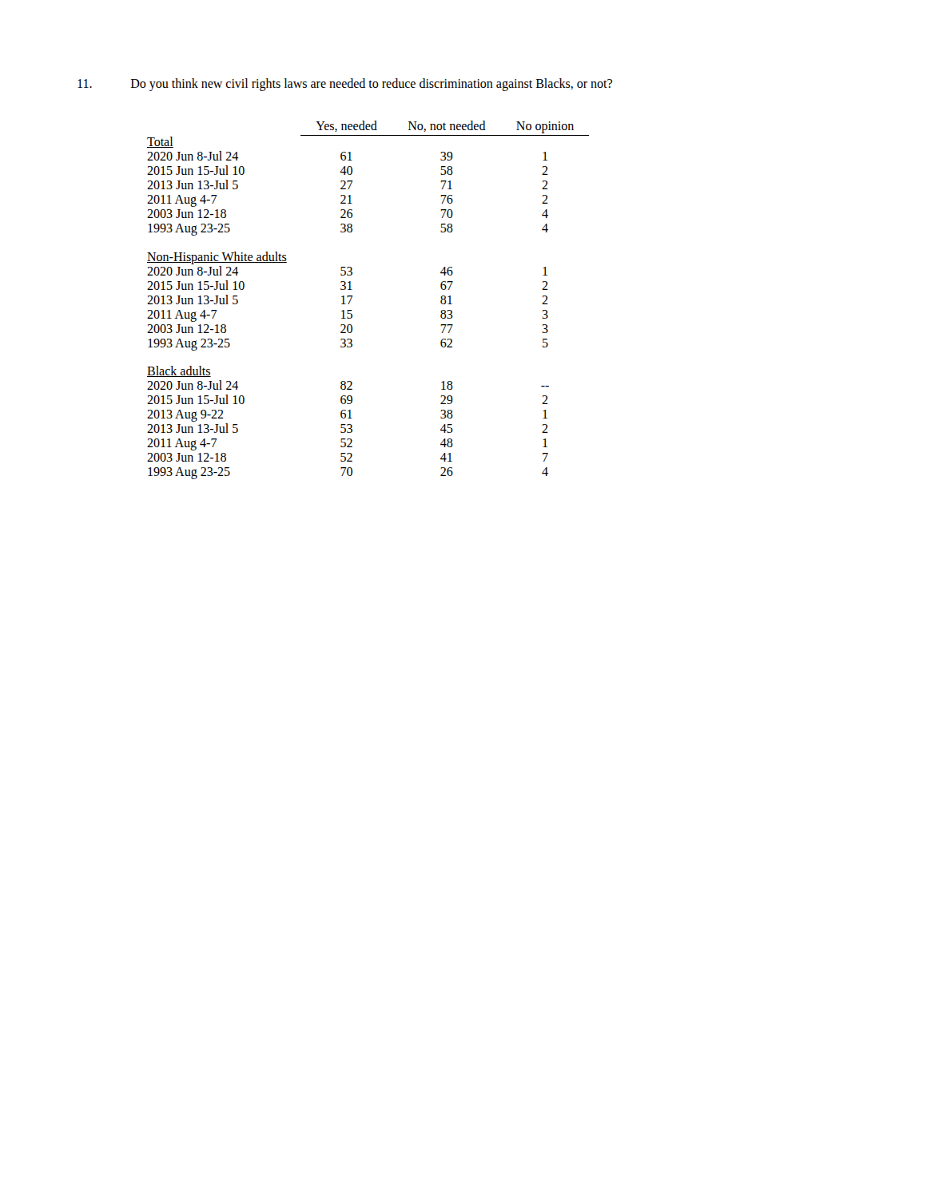11. Do you think new civil rights laws are needed to reduce discrimination against Blacks, or not?
| | Yes, needed | No, not needed | No opinion |
| --- | --- | --- | --- |
| Total | | | |
| 2020 Jun 8-Jul 24 | 61 | 39 | 1 |
| 2015 Jun 15-Jul 10 | 40 | 58 | 2 |
| 2013 Jun 13-Jul 5 | 27 | 71 | 2 |
| 2011 Aug 4-7 | 21 | 76 | 2 |
| 2003 Jun 12-18 | 26 | 70 | 4 |
| 1993 Aug 23-25 | 38 | 58 | 4 |
| Non-Hispanic White adults | | | |
| 2020 Jun 8-Jul 24 | 53 | 46 | 1 |
| 2015 Jun 15-Jul 10 | 31 | 67 | 2 |
| 2013 Jun 13-Jul 5 | 17 | 81 | 2 |
| 2011 Aug 4-7 | 15 | 83 | 3 |
| 2003 Jun 12-18 | 20 | 77 | 3 |
| 1993 Aug 23-25 | 33 | 62 | 5 |
| Black adults | | | |
| 2020 Jun 8-Jul 24 | 82 | 18 | -- |
| 2015 Jun 15-Jul 10 | 69 | 29 | 2 |
| 2013 Aug 9-22 | 61 | 38 | 1 |
| 2013 Jun 13-Jul 5 | 53 | 45 | 2 |
| 2011 Aug 4-7 | 52 | 48 | 1 |
| 2003 Jun 12-18 | 52 | 41 | 7 |
| 1993 Aug 23-25 | 70 | 26 | 4 |